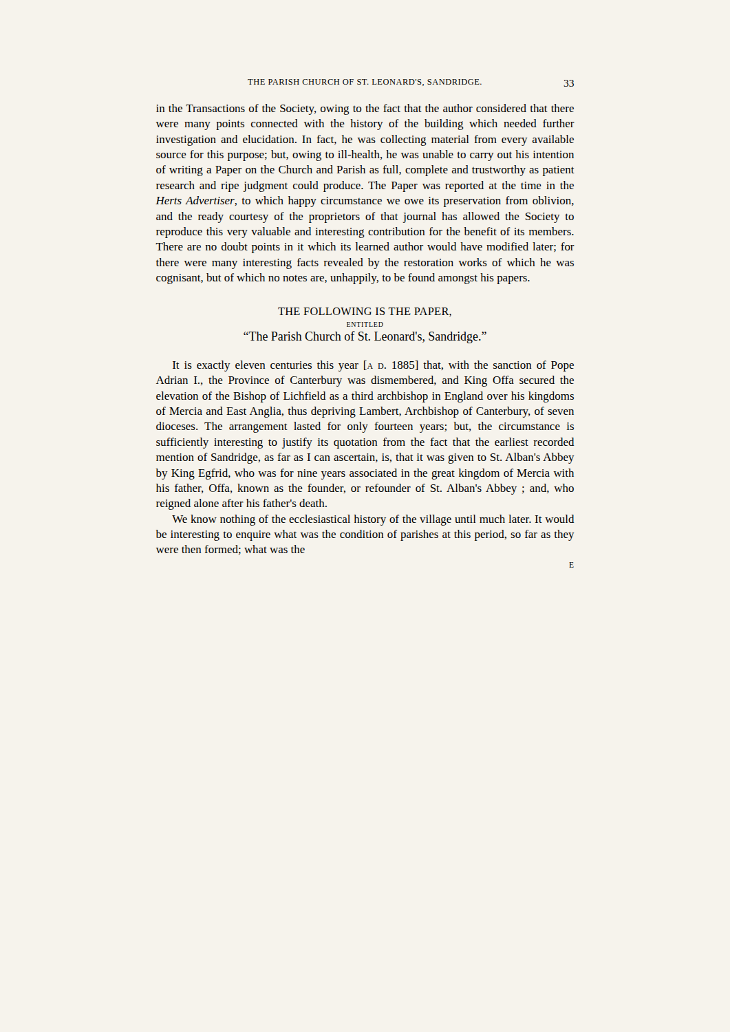The Parish Church of St. Leonard's, Sandridge. 33
in the Transactions of the Society, owing to the fact that the author considered that there were many points connected with the history of the building which needed further investigation and elucidation. In fact, he was collecting material from every available source for this purpose; but, owing to ill-health, he was unable to carry out his intention of writing a Paper on the Church and Parish as full, complete and trustworthy as patient research and ripe judgment could produce. The Paper was reported at the time in the Herts Advertiser, to which happy circumstance we owe its preservation from oblivion, and the ready courtesy of the proprietors of that journal has allowed the Society to reproduce this very valuable and interesting contribution for the benefit of its members. There are no doubt points in it which its learned author would have modified later; for there were many interesting facts revealed by the restoration works of which he was cognisant, but of which no notes are, unhappily, to be found amongst his papers.
THE FOLLOWING IS THE PAPER,
entitled
“The Parish Church of St. Leonard's, Sandridge.”
It is exactly eleven centuries this year [a d. 1885] that, with the sanction of Pope Adrian I., the Province of Canterbury was dismembered, and King Offa secured the elevation of the Bishop of Lichfield as a third archbishop in England over his kingdoms of Mercia and East Anglia, thus depriving Lambert, Archbishop of Canterbury, of seven dioceses. The arrangement lasted for only fourteen years; but, the circumstance is sufficiently interesting to justify its quotation from the fact that the earliest recorded mention of Sandridge, as far as I can ascertain, is, that it was given to St. Alban's Abbey by King Egfrid, who was for nine years associated in the great kingdom of Mercia with his father, Offa, known as the founder, or refounder of St. Alban's Abbey ; and, who reigned alone after his father's death.
We know nothing of the ecclesiastical history of the village until much later. It would be interesting to enquire what was the condition of parishes at this period, so far as they were then formed; what was the
E